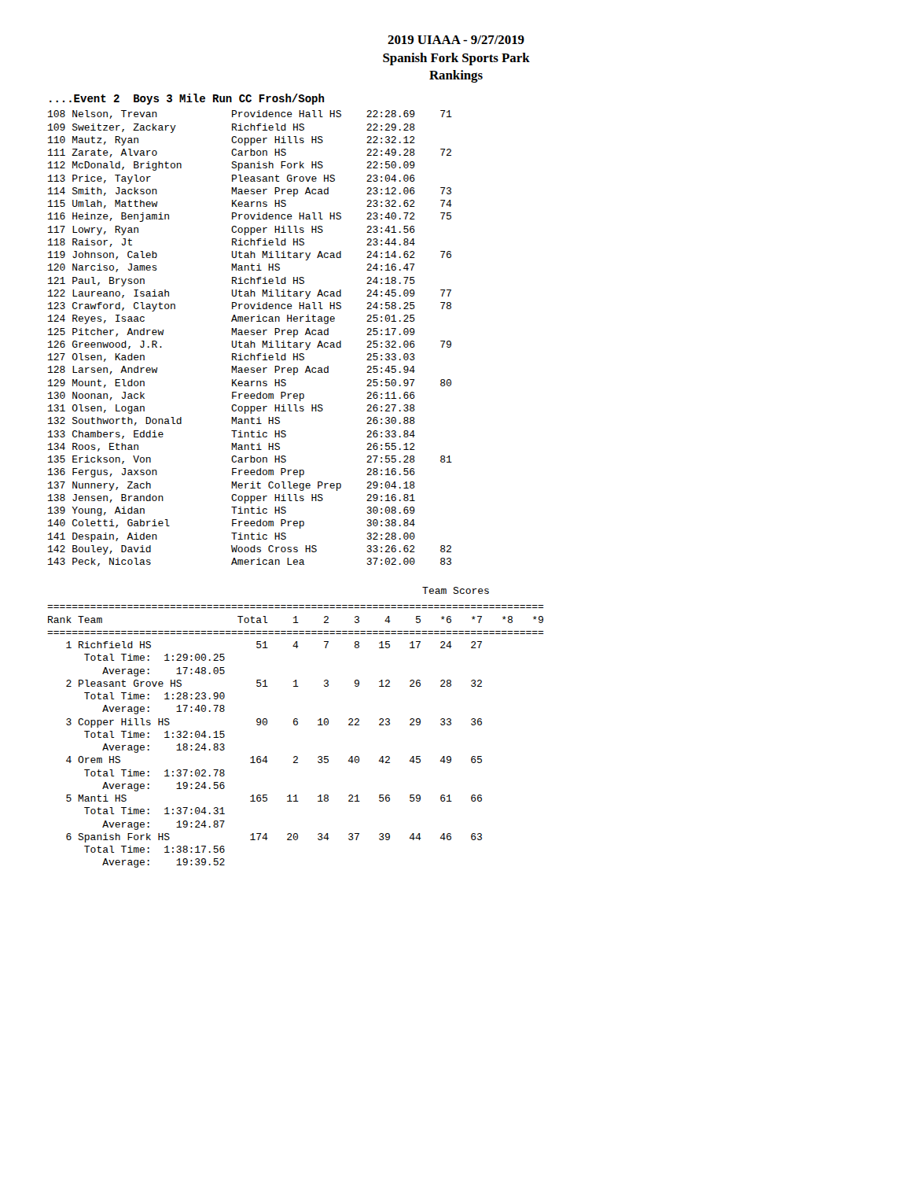2019 UIAAA - 9/27/2019
Spanish Fork Sports Park
Rankings
....Event 2 Boys 3 Mile Run CC Frosh/Soph
108 Nelson, Trevan            Providence Hall HS    22:28.69    71
109 Sweitzer, Zackary         Richfield HS          22:29.28
110 Mautz, Ryan               Copper Hills HS       22:32.12
111 Zarate, Alvaro            Carbon HS             22:49.28    72
112 McDonald, Brighton        Spanish Fork HS       22:50.09
113 Price, Taylor             Pleasant Grove HS     23:04.06
114 Smith, Jackson            Maeser Prep Acad      23:12.06    73
115 Umlah, Matthew            Kearns HS             23:32.62    74
116 Heinze, Benjamin          Providence Hall HS    23:40.72    75
117 Lowry, Ryan               Copper Hills HS       23:41.56
118 Raisor, Jt                Richfield HS          23:44.84
119 Johnson, Caleb            Utah Military Acad    24:14.62    76
120 Narciso, James            Manti HS              24:16.47
121 Paul, Bryson              Richfield HS          24:18.75
122 Laureano, Isaiah          Utah Military Acad    24:45.09    77
123 Crawford, Clayton         Providence Hall HS    24:58.25    78
124 Reyes, Isaac              American Heritage     25:01.25
125 Pitcher, Andrew           Maeser Prep Acad      25:17.09
126 Greenwood, J.R.           Utah Military Acad    25:32.06    79
127 Olsen, Kaden              Richfield HS          25:33.03
128 Larsen, Andrew            Maeser Prep Acad      25:45.94
129 Mount, Eldon              Kearns HS             25:50.97    80
130 Noonan, Jack              Freedom Prep          26:11.66
131 Olsen, Logan              Copper Hills HS       26:27.38
132 Southworth, Donald        Manti HS              26:30.88
133 Chambers, Eddie           Tintic HS             26:33.84
134 Roos, Ethan               Manti HS              26:55.12
135 Erickson, Von             Carbon HS             27:55.28    81
136 Fergus, Jaxson            Freedom Prep          28:16.56
137 Nunnery, Zach             Merit College Prep    29:04.18
138 Jensen, Brandon           Copper Hills HS       29:16.81
139 Young, Aidan              Tintic HS             30:08.69
140 Coletti, Gabriel          Freedom Prep          30:38.84
141 Despain, Aiden            Tintic HS             32:28.00
142 Bouley, David             Woods Cross HS        33:26.62    82
143 Peck, Nicolas             American Lea          37:02.00    83
Team Scores
=================================================================================
Rank Team                      Total    1    2    3    4    5   *6   *7   *8   *9
=================================================================================
   1 Richfield HS                 51    4    7    8   15   17   24   27
      Total Time:  1:29:00.25
         Average:    17:48.05
   2 Pleasant Grove HS            51    1    3    9   12   26   28   32
      Total Time:  1:28:23.90
         Average:    17:40.78
   3 Copper Hills HS              90    6   10   22   23   29   33   36
      Total Time:  1:32:04.15
         Average:    18:24.83
   4 Orem HS                     164    2   35   40   42   45   49   65
      Total Time:  1:37:02.78
         Average:    19:24.56
   5 Manti HS                    165   11   18   21   56   59   61   66
      Total Time:  1:37:04.31
         Average:    19:24.87
   6 Spanish Fork HS             174   20   34   37   39   44   46   63
      Total Time:  1:38:17.56
         Average:    19:39.52